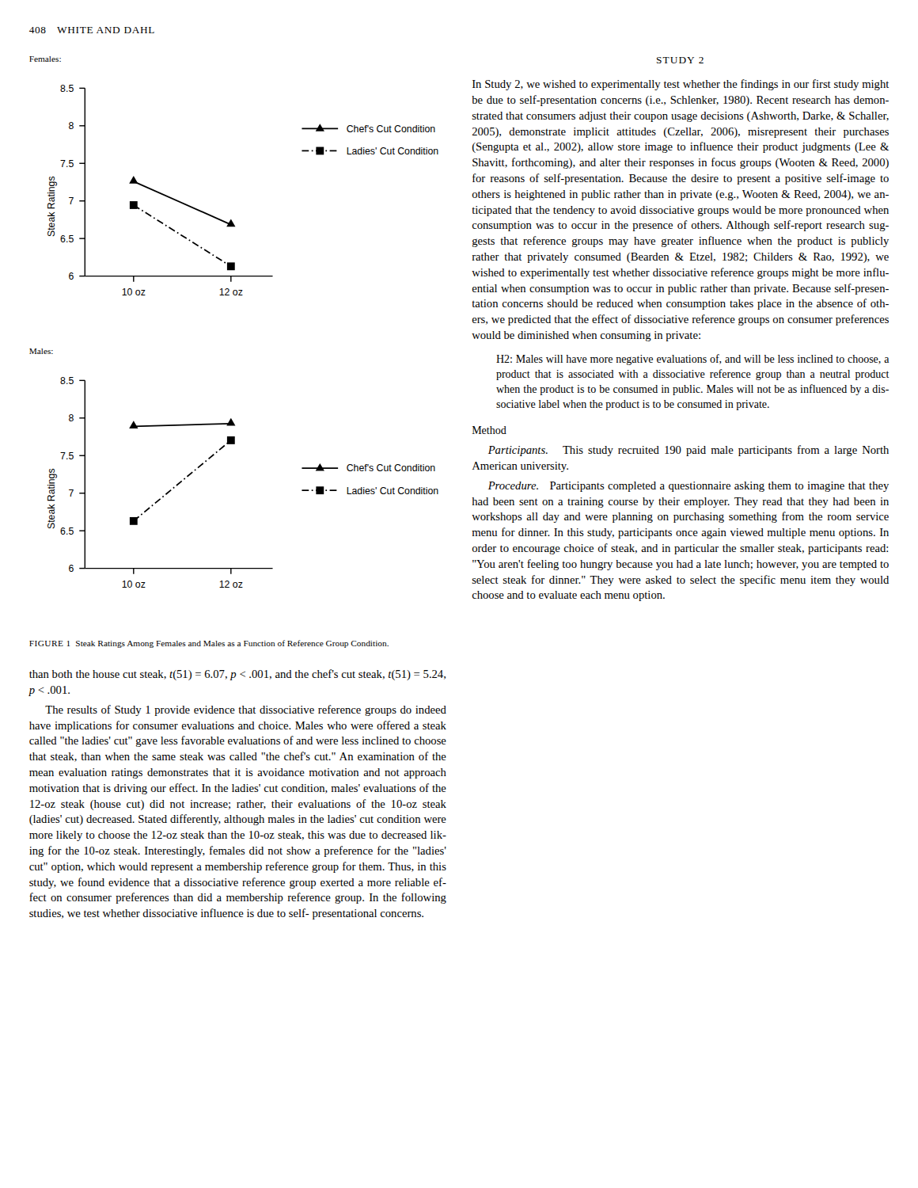408 WHITE AND DAHL
Females:
8.5 8 7.5 7 6.5 6 Steak Ratings 10 oz 12 oz Chef's Cut Condition Ladies' Cut Condition
Males:
8.5 8 7.5 7 6.5 6 Steak Ratings 10 oz 12 oz Chef's Cut Condition Ladies' Cut Condition
FIGURE 1 Steak Ratings Among Females and Males as a Function of Reference Group Condition.
than both the house cut steak, t(51) = 6.07, p < .001, and the chef's cut steak, t(51) = 5.24, p < .001.
The results of Study 1 provide evidence that dissociative reference groups do indeed have implications for consumer evaluations and choice. Males who were offered a steak called "the ladies' cut" gave less favorable evaluations of and were less inclined to choose that steak, than when the same steak was called "the chef's cut." An examination of the mean evaluation ratings demonstrates that it is avoidance motivation and not approach motivation that is driving our effect. In the ladies' cut condition, males' evaluations of the 12-oz steak (house cut) did not increase; rather, their evaluations of the 10-oz steak (ladies' cut) decreased. Stated differently, although males in the ladies' cut condition were more likely to choose the 12-oz steak than the 10-oz steak, this was due to decreased liking for the 10-oz steak. Interestingly, females did not show a preference for the "ladies' cut" option, which would represent a membership reference group for them. Thus, in this study, we found evidence that a dissociative reference group exerted a more reliable effect on consumer preferences than did a membership reference group. In the following studies, we test whether dissociative influence is due to self- presentational concerns.
STUDY 2
In Study 2, we wished to experimentally test whether the findings in our first study might be due to self-presentation concerns (i.e., Schlenker, 1980). Recent research has demonstrated that consumers adjust their coupon usage decisions (Ashworth, Darke, & Schaller, 2005), demonstrate implicit attitudes (Czellar, 2006), misrepresent their purchases (Sengupta et al., 2002), allow store image to influence their product judgments (Lee & Shavitt, forthcoming), and alter their responses in focus groups (Wooten & Reed, 2000) for reasons of self-presentation. Because the desire to present a positive self-image to others is heightened in public rather than in private (e.g., Wooten & Reed, 2004), we anticipated that the tendency to avoid dissociative groups would be more pronounced when consumption was to occur in the presence of others. Although self-report research suggests that reference groups may have greater influence when the product is publicly rather that privately consumed (Bearden & Etzel, 1982; Childers & Rao, 1992), we wished to experimentally test whether dissociative reference groups might be more influential when consumption was to occur in public rather than private. Because self-presentation concerns should be reduced when consumption takes place in the absence of others, we predicted that the effect of dissociative reference groups on consumer preferences would be diminished when consuming in private:
H2: Males will have more negative evaluations of, and will be less inclined to choose, a product that is associated with a dissociative reference group than a neutral product when the product is to be consumed in public. Males will not be as influenced by a dissociative label when the product is to be consumed in private.
Method
Participants. This study recruited 190 paid male participants from a large North American university.
Procedure. Participants completed a questionnaire asking them to imagine that they had been sent on a training course by their employer. They read that they had been in workshops all day and were planning on purchasing something from the room service menu for dinner. In this study, participants once again viewed multiple menu options. In order to encourage choice of steak, and in particular the smaller steak, participants read: "You aren't feeling too hungry because you had a late lunch; however, you are tempted to select steak for dinner." They were asked to select the specific menu item they would choose and to evaluate each menu option.